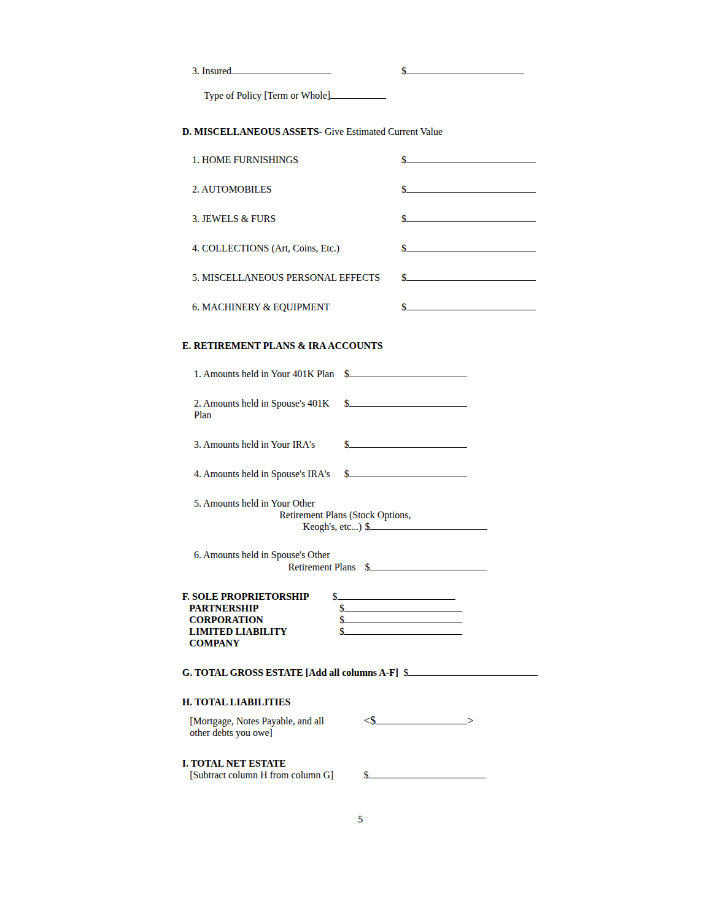3. Insured
$
Type of Policy [Term or Whole]
D. MISCELLANEOUS ASSETS- Give Estimated Current Value
1. HOME FURNISHINGS
$
2. AUTOMOBILES
$
3. JEWELS & FURS
$
4. COLLECTIONS (Art, Coins, Etc.)
$
5. MISCELLANEOUS PERSONAL EFFECTS
$
6. MACHINERY & EQUIPMENT
$
E. RETIREMENT PLANS & IRA ACCOUNTS
1. Amounts held in Your 401K Plan
$
2. Amounts held in Spouse's 401K Plan
$
3. Amounts held in Your IRA's
$
4. Amounts held in Spouse's IRA's
$
5. Amounts held in Your Other
Retirement Plans (Stock Options,
Keogh's, etc...)$
6. Amounts held in Spouse's Other
Retirement Plans$
F. SOLE PROPRIETORSHIP $
PARTNERSHIP $
CORPORATION $
LIMITED LIABILITY COMPANY $
G. TOTAL GROSS ESTATE [Add all columns A-F] $
H. TOTAL LIABILITIES
[Mortgage, Notes Payable, and all other debts you owe]
<$ >
I. TOTAL NET ESTATE
[Subtract column H from column G]
$
5